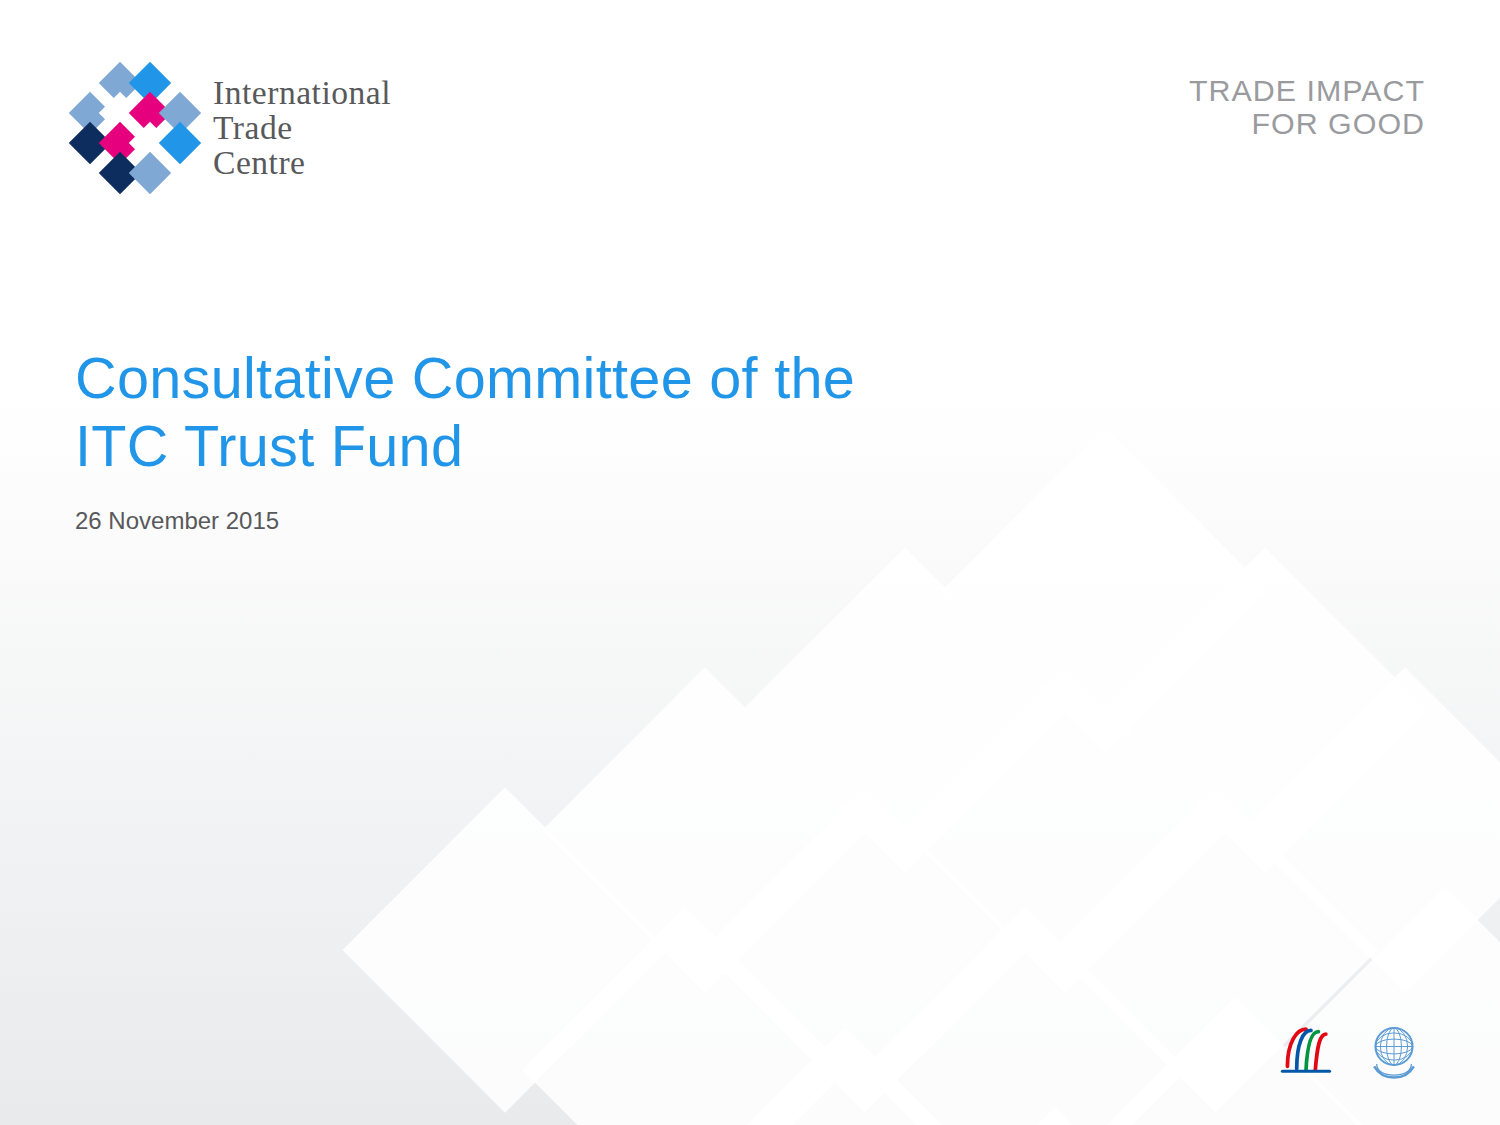International Trade Centre
TRADE IMPACT FOR GOOD
Consultative Committee of the
ITC Trust Fund
26 November 2015